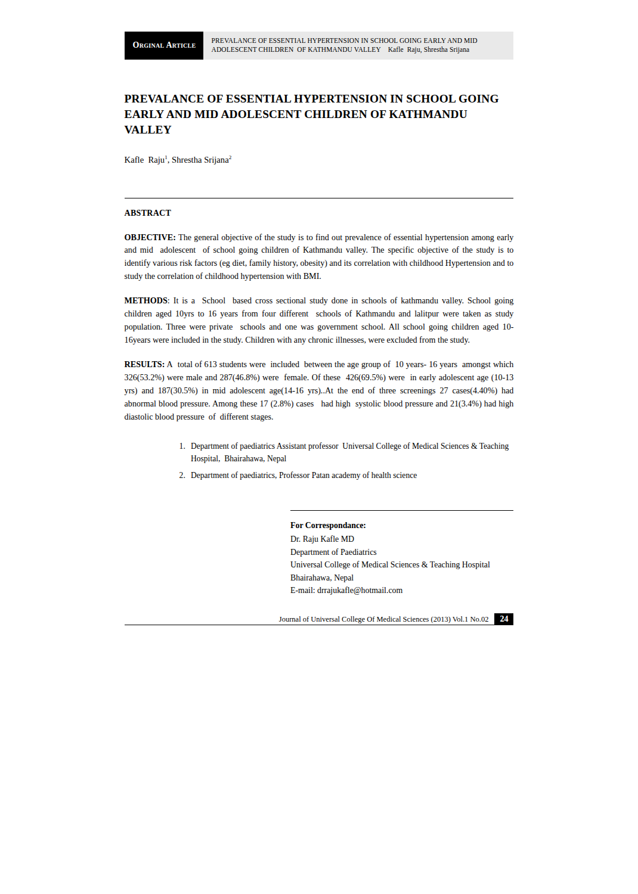Orginal Article
Prevalance of essential hypertension in school going early and mid adolescent children of Kathmandu valley Kafle Raju, Shrestha Srijana
Prevalance of Essential Hypertension in School Going Early and Mid Adolescent Children of Kathmandu Valley
Kafle Raju1, Shrestha Srijana2
ABSTRACT
OBJECTIVE: The general objective of the study is to find out prevalence of essential hypertension among early and mid adolescent of school going children of Kathmandu valley. The specific objective of the study is to identify various risk factors (eg diet, family history, obesity) and its correlation with childhood Hypertension and to study the correlation of childhood hypertension with BMI.
METHODS: It is a School based cross sectional study done in schools of kathmandu valley. School going children aged 10yrs to 16 years from four different schools of Kathmandu and lalitpur were taken as study population. Three were private schools and one was government school. All school going children aged 10-16years were included in the study. Children with any chronic illnesses, were excluded from the study.
RESULTS: A total of 613 students were included between the age group of 10 years- 16 years amongst which 326(53.2%) were male and 287(46.8%) were female. Of these 426(69.5%) were in early adolescent age (10-13 yrs) and 187(30.5%) in mid adolescent age(14-16 yrs)..At the end of three screenings 27 cases(4.40%) had abnormal blood pressure. Among these 17 (2.8%) cases had high systolic blood pressure and 21(3.4%) had high diastolic blood pressure of different stages.
Department of paediatrics Assistant professor Universal College of Medical Sciences & Teaching Hospital, Bhairahawa, Nepal
Department of paediatrics, Professor Patan academy of health science
For Correspondance:
Dr. Raju Kafle MD
Department of Paediatrics
Universal College of Medical Sciences & Teaching Hospital
Bhairahawa, Nepal
E-mail: drrajukafle@hotmail.com
Journal of Universal College Of Medical Sciences (2013) Vol.1 No.02 24